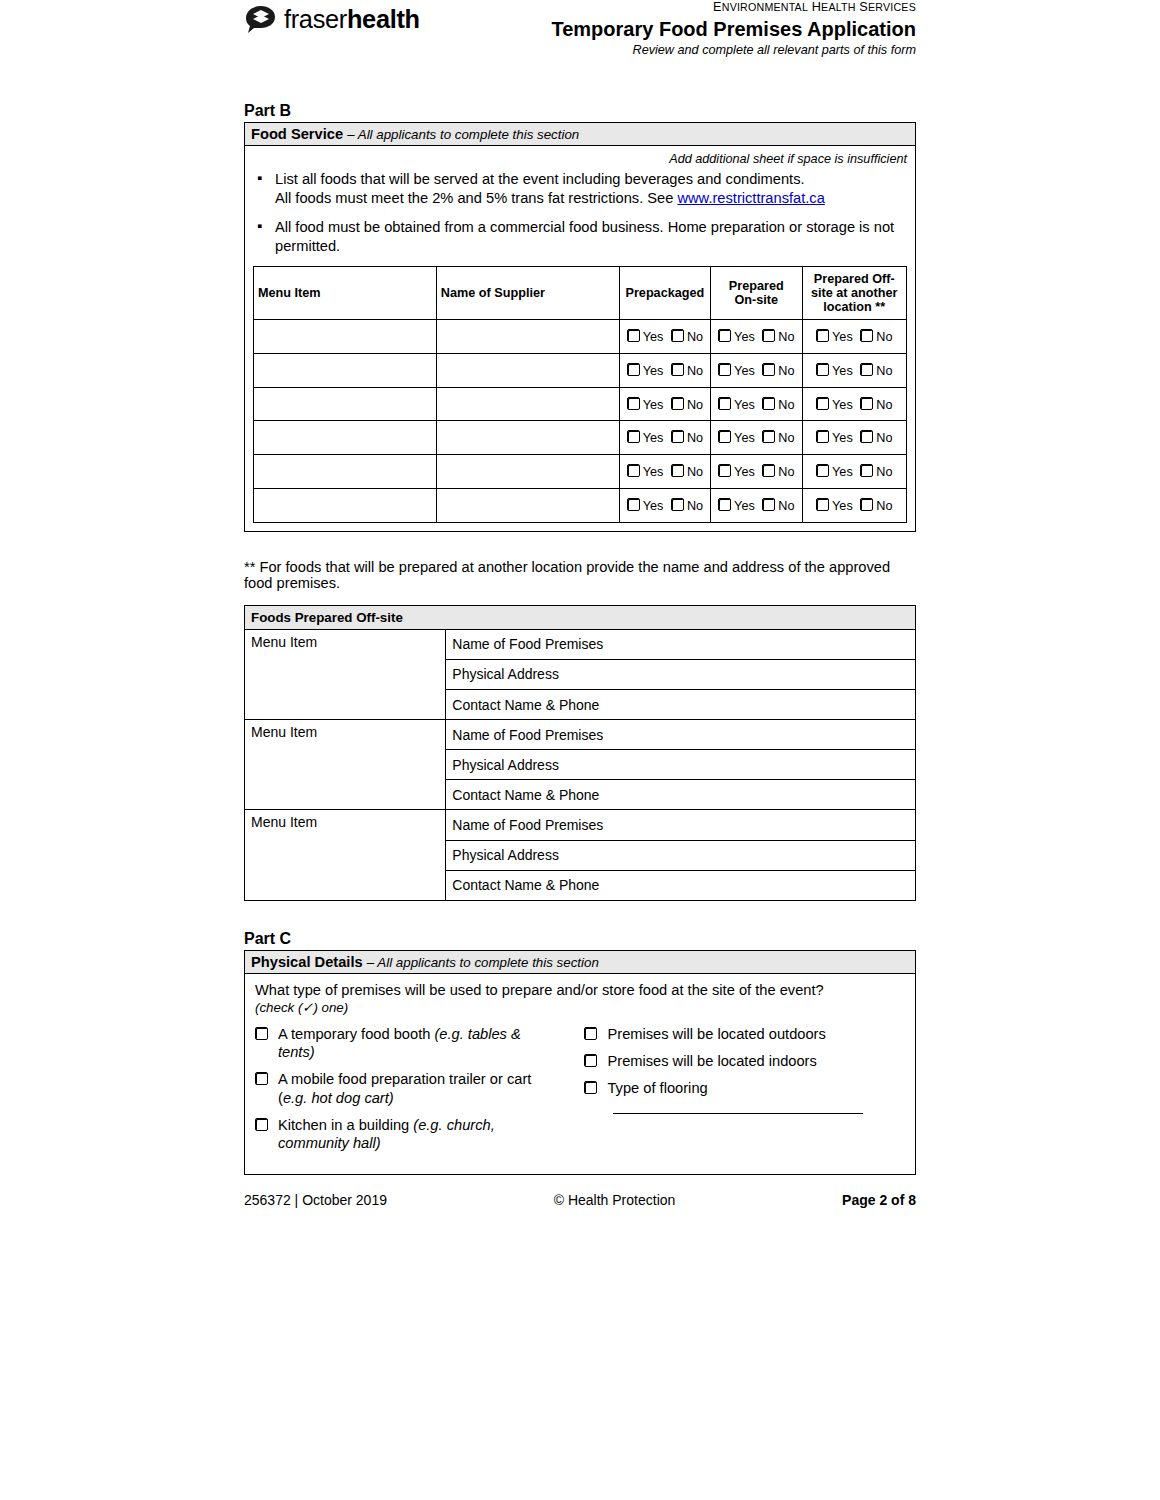fraserhealth
ENVIRONMENTAL HEALTH SERVICES
Temporary Food Premises Application
Review and complete all relevant parts of this form
Part B
Food Service – All applicants to complete this section
Add additional sheet if space is insufficient
List all foods that will be served at the event including beverages and condiments.
All foods must meet the 2% and 5% trans fat restrictions. See www.restricttransfat.ca
All food must be obtained from a commercial food business. Home preparation or storage is not permitted.
| Menu Item | Name of Supplier | Prepackaged | Prepared On-site | Prepared Off-site at another location ** |
| --- | --- | --- | --- | --- |
| | | Yes No | Yes No | Yes No |
| | | Yes No | Yes No | Yes No |
| | | Yes No | Yes No | Yes No |
| | | Yes No | Yes No | Yes No |
| | | Yes No | Yes No | Yes No |
| | | Yes No | Yes No | Yes No |
** For foods that will be prepared at another location provide the name and address of the approved food premises.
| Foods Prepared Off-site |
| --- |
| Menu Item | Name of Food Premises |
| Physical Address |
| Contact Name & Phone |
| Menu Item | Name of Food Premises |
| Physical Address |
| Contact Name & Phone |
| Menu Item | Name of Food Premises |
| Physical Address |
| Contact Name & Phone |
Part C
Physical Details – All applicants to complete this section
What type of premises will be used to prepare and/or store food at the site of the event?
(check (✓) one)
A temporary food booth (e.g. tables & tents)
A mobile food preparation trailer or cart
(e.g. hot dog cart)
Kitchen in a building (e.g. church, community hall)
Premises will be located outdoors
Premises will be located indoors
Type of flooring
256372 | October 2019
© Health Protection
Page 2 of 8